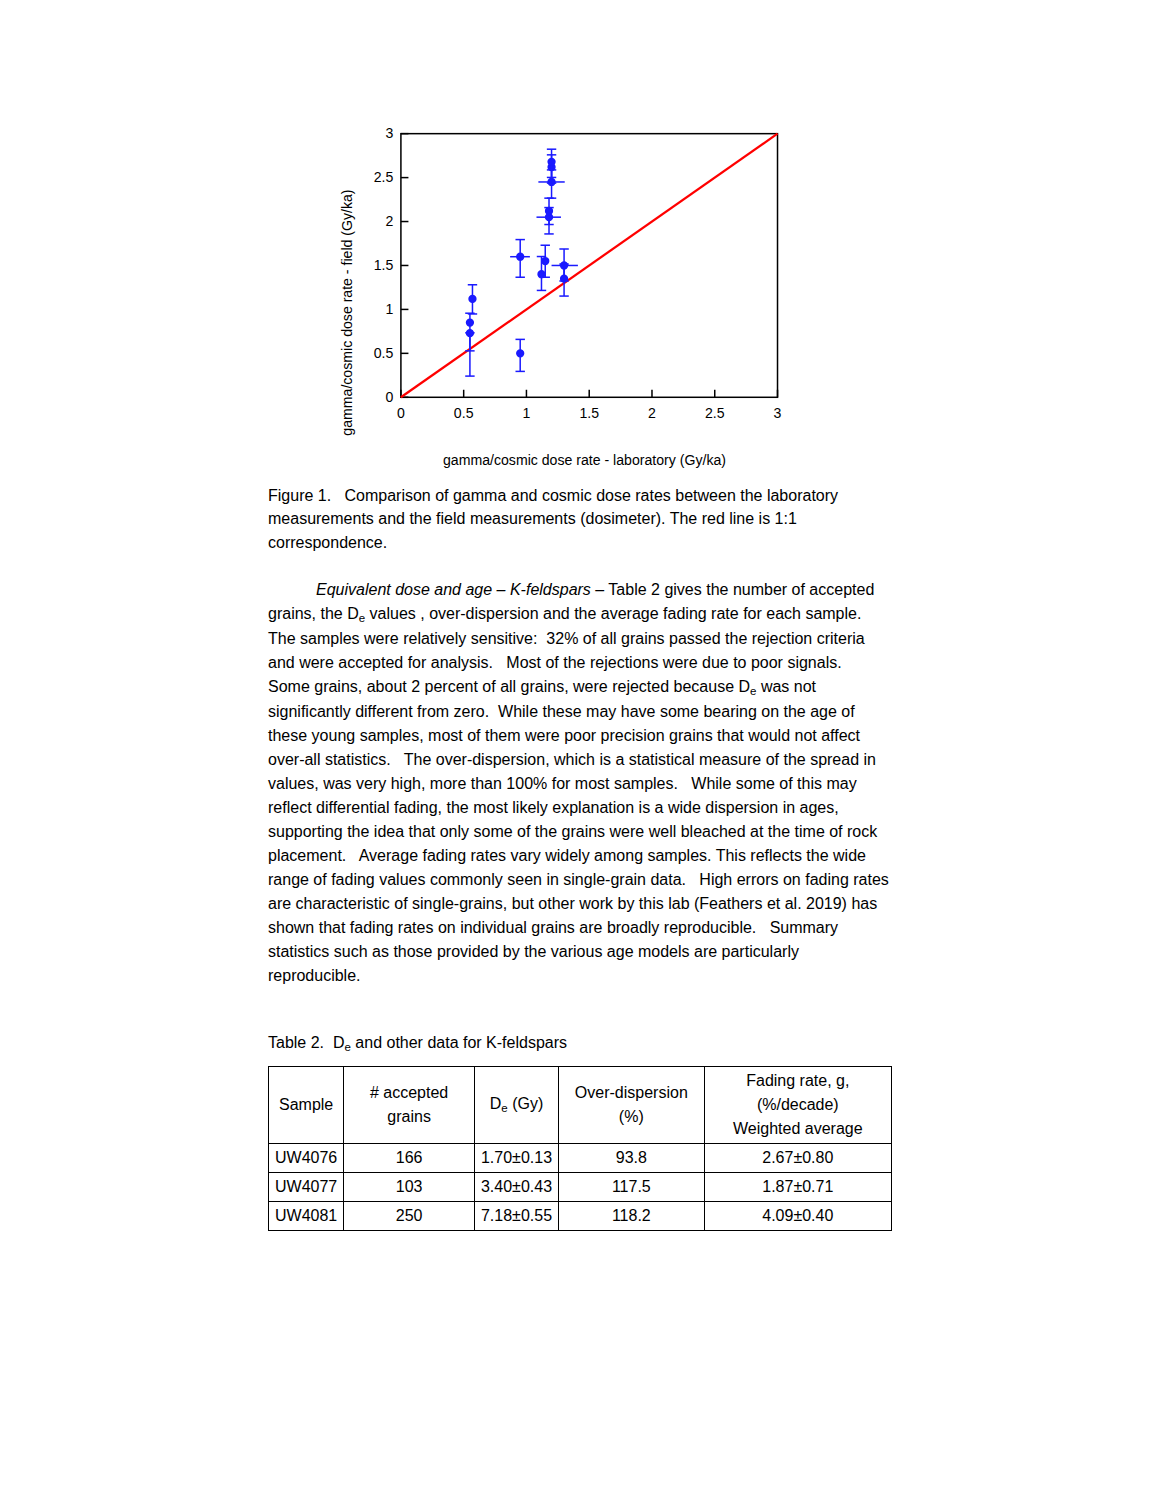gamma/cosmic dose rate - field (Gy/ka) gamma/cosmic dose rate - laboratory (Gy/ka) 0 0.5 1 1.5 2 2.5 3 0 0.5 1 1.5 2 2.5 3
Figure 1. Comparison of gamma and cosmic dose rates between the laboratory measurements and the field measurements (dosimeter). The red line is 1:1 correspondence.
Equivalent dose and age – K-feldspars – Table 2 gives the number of accepted grains, the De values , over-dispersion and the average fading rate for each sample. The samples were relatively sensitive: 32% of all grains passed the rejection criteria and were accepted for analysis. Most of the rejections were due to poor signals. Some grains, about 2 percent of all grains, were rejected because De was not significantly different from zero. While these may have some bearing on the age of these young samples, most of them were poor precision grains that would not affect over-all statistics. The over-dispersion, which is a statistical measure of the spread in values, was very high, more than 100% for most samples. While some of this may reflect differential fading, the most likely explanation is a wide dispersion in ages, supporting the idea that only some of the grains were well bleached at the time of rock placement. Average fading rates vary widely among samples. This reflects the wide range of fading values commonly seen in single-grain data. High errors on fading rates are characteristic of single-grains, but other work by this lab (Feathers et al. 2019) has shown that fading rates on individual grains are broadly reproducible. Summary statistics such as those provided by the various age models are particularly reproducible.
Table 2. De and other data for K-feldspars
| Sample | # accepted grains | D e (Gy) | Over-dispersion (%) | Fading rate, g, (%/decade) Weighted average |
| --- | --- | --- | --- | --- |
| UW4076 | 166 | 1.70±0.13 | 93.8 | 2.67±0.80 |
| UW4077 | 103 | 3.40±0.43 | 117.5 | 1.87±0.71 |
| UW4081 | 250 | 7.18±0.55 | 118.2 | 4.09±0.40 |